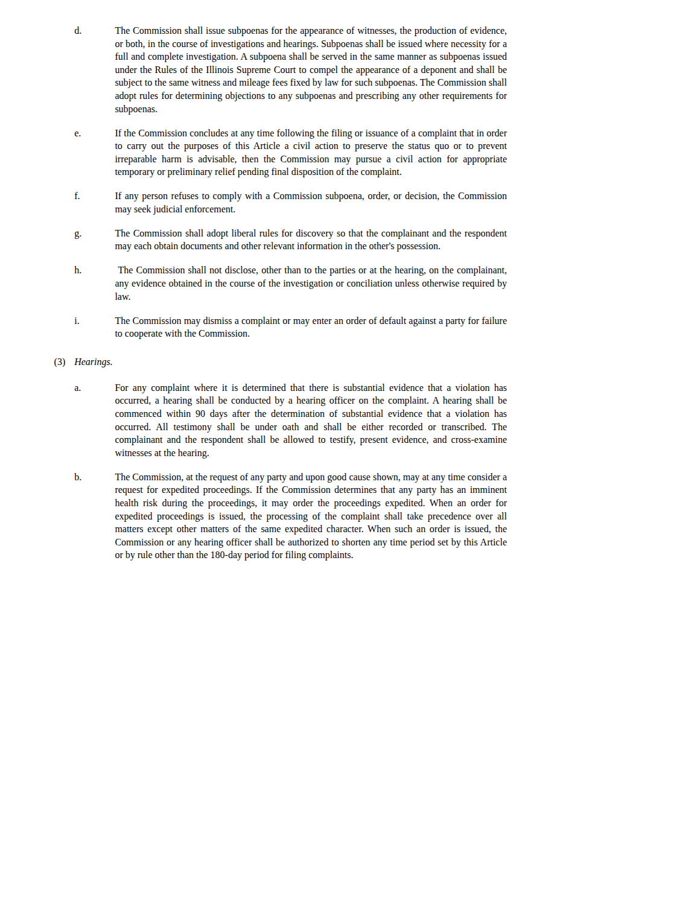d.
The Commission shall issue subpoenas for the appearance of witnesses, the production of evidence, or both, in the course of investigations and hearings. Subpoenas shall be issued where necessity for a full and complete investigation. A subpoena shall be served in the same manner as subpoenas issued under the Rules of the Illinois Supreme Court to compel the appearance of a deponent and shall be subject to the same witness and mileage fees fixed by law for such subpoenas. The Commission shall adopt rules for determining objections to any subpoenas and prescribing any other requirements for subpoenas.
e.
If the Commission concludes at any time following the filing or issuance of a complaint that in order to carry out the purposes of this Article a civil action to preserve the status quo or to prevent irreparable harm is advisable, then the Commission may pursue a civil action for appropriate temporary or preliminary relief pending final disposition of the complaint.
f.
If any person refuses to comply with a Commission subpoena, order, or decision, the Commission may seek judicial enforcement.
g.
The Commission shall adopt liberal rules for discovery so that the complainant and the respondent may each obtain documents and other relevant information in the other's possession.
h.
The Commission shall not disclose, other than to the parties or at the hearing, on the complainant, any evidence obtained in the course of the investigation or conciliation unless otherwise required by law.
i.
The Commission may dismiss a complaint or may enter an order of default against a party for failure to cooperate with the Commission.
(3)
Hearings.
a.
For any complaint where it is determined that there is substantial evidence that a violation has occurred, a hearing shall be conducted by a hearing officer on the complaint. A hearing shall be commenced within 90 days after the determination of substantial evidence that a violation has occurred. All testimony shall be under oath and shall be either recorded or transcribed. The complainant and the respondent shall be allowed to testify, present evidence, and cross-examine witnesses at the hearing.
b.
The Commission, at the request of any party and upon good cause shown, may at any time consider a request for expedited proceedings. If the Commission determines that any party has an imminent health risk during the proceedings, it may order the proceedings expedited. When an order for expedited proceedings is issued, the processing of the complaint shall take precedence over all matters except other matters of the same expedited character. When such an order is issued, the Commission or any hearing officer shall be authorized to shorten any time period set by this Article or by rule other than the 180-day period for filing complaints.